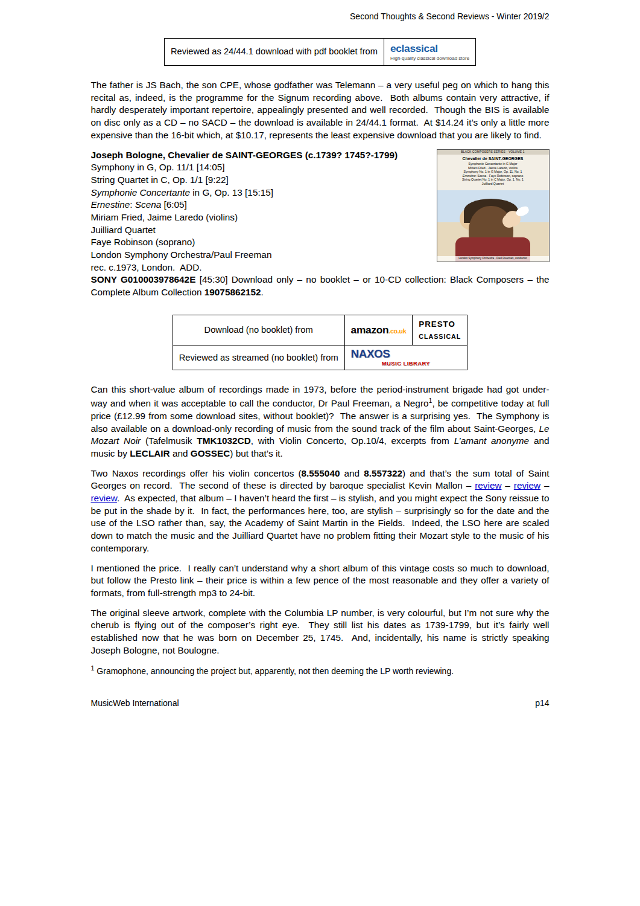Second Thoughts & Second Reviews - Winter 2019/2
| Reviewed as 24/44.1 download with pdf booklet from | eclassical High-quality classical download store |
The father is JS Bach, the son CPE, whose godfather was Telemann – a very useful peg on which to hang this recital as, indeed, is the programme for the Signum recording above. Both albums contain very attractive, if hardly desperately important repertoire, appealingly presented and well recorded. Though the BIS is available on disc only as a CD – no SACD – the download is available in 24/44.1 format. At $14.24 it’s only a little more expensive than the 16-bit which, at $10.17, represents the least expensive download that you are likely to find.
BLACK COMPOSERS SERIES · VOLUME 1
Chevalier de SAINT-GEORGES
Symphonie Concertante in G Major
Miriam Fried · Jaime Laredo, violins
Symphony No. 1 in G Major, Op. 11, No. 1
Ernestine: Scena · Faye Robinson, soprano
String Quartet No. 1 in C Major, Op. 1, No. 1
Juilliard Quartet
London Symphony Orchestra · Paul Freeman, conductor
Joseph Bologne, Chevalier de SAINT-GEORGES (c.1739? 1745?-1799)
Symphony in G, Op. 11/1 [14:05]
String Quartet in C, Op. 1/1 [9:22]
Symphonie Concertante in G, Op. 13 [15:15]
Ernestine: Scena [6:05]
Miriam Fried, Jaime Laredo (violins)
Juilliard Quartet
Faye Robinson (soprano)
London Symphony Orchestra/Paul Freeman
rec. c.1973, London. ADD.
SONY G010003978642E [45:30] Download only – no booklet – or 10-CD collection: Black Composers – the Complete Album Collection 19075862152.
| Download (no booklet) from | amazon .co.uk | PRESTO CLASSICAL |
| Reviewed as streamed (no booklet) from | NAXOS MUSIC LIBRARY |
Can this short-value album of recordings made in 1973, before the period-instrument brigade had got under-way and when it was acceptable to call the conductor, Dr Paul Freeman, a Negro1, be competitive today at full price (£12.99 from some download sites, without booklet)? The answer is a surprising yes. The Symphony is also available on a download-only recording of music from the sound track of the film about Saint-Georges, Le Mozart Noir (Tafelmusik TMK1032CD, with Violin Concerto, Op.10/4, excerpts from L’amant anonyme and music by LECLAIR and GOSSEC) but that’s it.
Two Naxos recordings offer his violin concertos (8.555040 and 8.557322) and that’s the sum total of Saint Georges on record. The second of these is directed by baroque specialist Kevin Mallon – review – review – review. As expected, that album – I haven’t heard the first – is stylish, and you might expect the Sony reissue to be put in the shade by it. In fact, the performances here, too, are stylish – surprisingly so for the date and the use of the LSO rather than, say, the Academy of Saint Martin in the Fields. Indeed, the LSO here are scaled down to match the music and the Juilliard Quartet have no problem fitting their Mozart style to the music of his contemporary.
I mentioned the price. I really can’t understand why a short album of this vintage costs so much to download, but follow the Presto link – their price is within a few pence of the most reasonable and they offer a variety of formats, from full-strength mp3 to 24-bit.
The original sleeve artwork, complete with the Columbia LP number, is very colourful, but I’m not sure why the cherub is flying out of the composer’s right eye. They still list his dates as 1739-1799, but it’s fairly well established now that he was born on December 25, 1745. And, incidentally, his name is strictly speaking Joseph Bologne, not Boulogne.
1 Gramophone, announcing the project but, apparently, not then deeming the LP worth reviewing.
MusicWeb International
p14